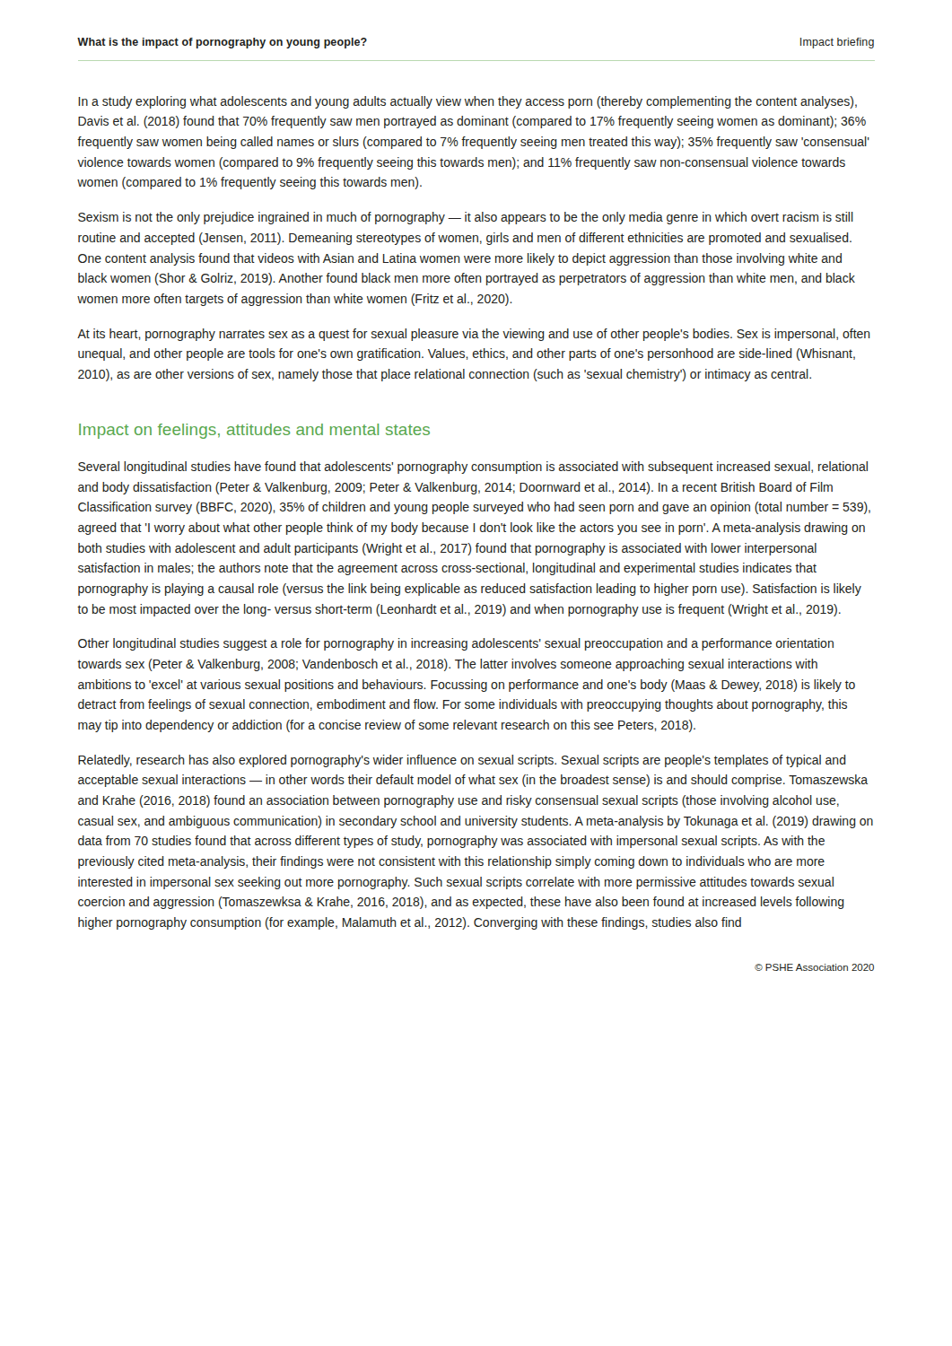What is the impact of pornography on young people? Impact briefing
In a study exploring what adolescents and young adults actually view when they access porn (thereby complementing the content analyses), Davis et al. (2018) found that 70% frequently saw men portrayed as dominant (compared to 17% frequently seeing women as dominant); 36% frequently saw women being called names or slurs (compared to 7% frequently seeing men treated this way); 35% frequently saw 'consensual' violence towards women (compared to 9% frequently seeing this towards men); and 11% frequently saw non-consensual violence towards women (compared to 1% frequently seeing this towards men).
Sexism is not the only prejudice ingrained in much of pornography — it also appears to be the only media genre in which overt racism is still routine and accepted (Jensen, 2011). Demeaning stereotypes of women, girls and men of different ethnicities are promoted and sexualised. One content analysis found that videos with Asian and Latina women were more likely to depict aggression than those involving white and black women (Shor & Golriz, 2019). Another found black men more often portrayed as perpetrators of aggression than white men, and black women more often targets of aggression than white women (Fritz et al., 2020).
At its heart, pornography narrates sex as a quest for sexual pleasure via the viewing and use of other people's bodies. Sex is impersonal, often unequal, and other people are tools for one's own gratification. Values, ethics, and other parts of one's personhood are side-lined (Whisnant, 2010), as are other versions of sex, namely those that place relational connection (such as 'sexual chemistry') or intimacy as central.
Impact on feelings, attitudes and mental states
Several longitudinal studies have found that adolescents' pornography consumption is associated with subsequent increased sexual, relational and body dissatisfaction (Peter & Valkenburg, 2009; Peter & Valkenburg, 2014; Doornward et al., 2014). In a recent British Board of Film Classification survey (BBFC, 2020), 35% of children and young people surveyed who had seen porn and gave an opinion (total number = 539), agreed that 'I worry about what other people think of my body because I don't look like the actors you see in porn'. A meta-analysis drawing on both studies with adolescent and adult participants (Wright et al., 2017) found that pornography is associated with lower interpersonal satisfaction in males; the authors note that the agreement across cross-sectional, longitudinal and experimental studies indicates that pornography is playing a causal role (versus the link being explicable as reduced satisfaction leading to higher porn use). Satisfaction is likely to be most impacted over the long- versus short-term (Leonhardt et al., 2019) and when pornography use is frequent (Wright et al., 2019).
Other longitudinal studies suggest a role for pornography in increasing adolescents' sexual preoccupation and a performance orientation towards sex (Peter & Valkenburg, 2008; Vandenbosch et al., 2018). The latter involves someone approaching sexual interactions with ambitions to 'excel' at various sexual positions and behaviours. Focussing on performance and one's body (Maas & Dewey, 2018) is likely to detract from feelings of sexual connection, embodiment and flow. For some individuals with preoccupying thoughts about pornography, this may tip into dependency or addiction (for a concise review of some relevant research on this see Peters, 2018).
Relatedly, research has also explored pornography's wider influence on sexual scripts. Sexual scripts are people's templates of typical and acceptable sexual interactions — in other words their default model of what sex (in the broadest sense) is and should comprise. Tomaszewska and Krahe (2016, 2018) found an association between pornography use and risky consensual sexual scripts (those involving alcohol use, casual sex, and ambiguous communication) in secondary school and university students. A meta-analysis by Tokunaga et al. (2019) drawing on data from 70 studies found that across different types of study, pornography was associated with impersonal sexual scripts. As with the previously cited meta-analysis, their findings were not consistent with this relationship simply coming down to individuals who are more interested in impersonal sex seeking out more pornography. Such sexual scripts correlate with more permissive attitudes towards sexual coercion and aggression (Tomaszewksa & Krahe, 2016, 2018), and as expected, these have also been found at increased levels following higher pornography consumption (for example, Malamuth et al., 2012). Converging with these findings, studies also find
© PSHE Association 2020